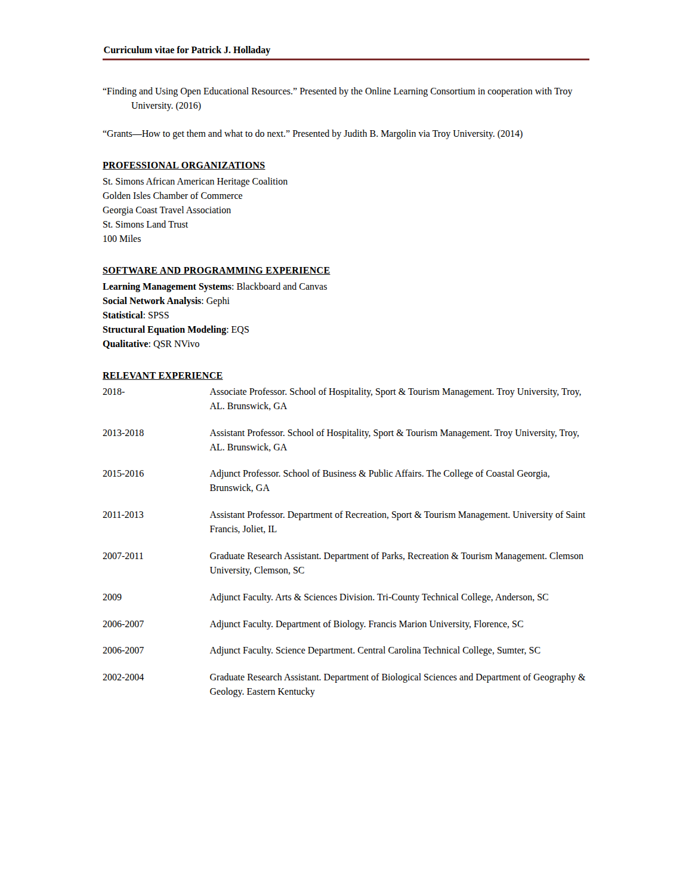Curriculum vitae for Patrick J. Holladay
“Finding and Using Open Educational Resources.” Presented by the Online Learning Consortium in cooperation with Troy University. (2016)
“Grants—How to get them and what to do next.” Presented by Judith B. Margolin via Troy University. (2014)
Professional Organizations
St. Simons African American Heritage Coalition
Golden Isles Chamber of Commerce
Georgia Coast Travel Association
St. Simons Land Trust
100 Miles
Software and Programming Experience
Learning Management Systems
Blackboard and Canvas
Social Network Analysis
Gephi
Statistical
SPSS
Structural Equation Modeling
EQS
Qualitative
QSR NVivo
Relevant Experience
| 2018- | Associate Professor. School of Hospitality, Sport & Tourism Management. Troy University, Troy, AL. Brunswick, GA |
| 2013-2018 | Assistant Professor. School of Hospitality, Sport & Tourism Management. Troy University, Troy, AL. Brunswick, GA |
| 2015-2016 | Adjunct Professor. School of Business & Public Affairs. The College of Coastal Georgia, Brunswick, GA |
| 2011-2013 | Assistant Professor. Department of Recreation, Sport & Tourism Management. University of Saint Francis, Joliet, IL |
| 2007-2011 | Graduate Research Assistant. Department of Parks, Recreation & Tourism Management. Clemson University, Clemson, SC |
| 2009 | Adjunct Faculty. Arts & Sciences Division. Tri-County Technical College, Anderson, SC |
| 2006-2007 | Adjunct Faculty. Department of Biology. Francis Marion University, Florence, SC |
| 2006-2007 | Adjunct Faculty. Science Department. Central Carolina Technical College, Sumter, SC |
| 2002-2004 | Graduate Research Assistant. Department of Biological Sciences and Department of Geography & Geology. Eastern Kentucky |